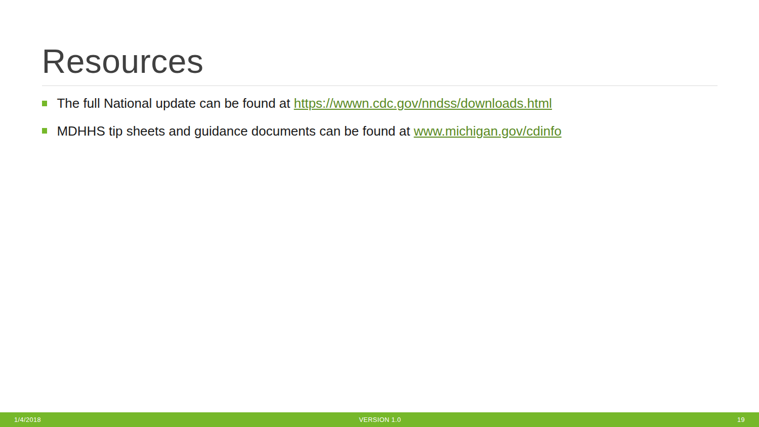Resources
The full National update can be found at https://wwwn.cdc.gov/nndss/downloads.html
MDHHS tip sheets and guidance documents can be found at www.michigan.gov/cdinfo
1/4/2018 Version 1.0 19